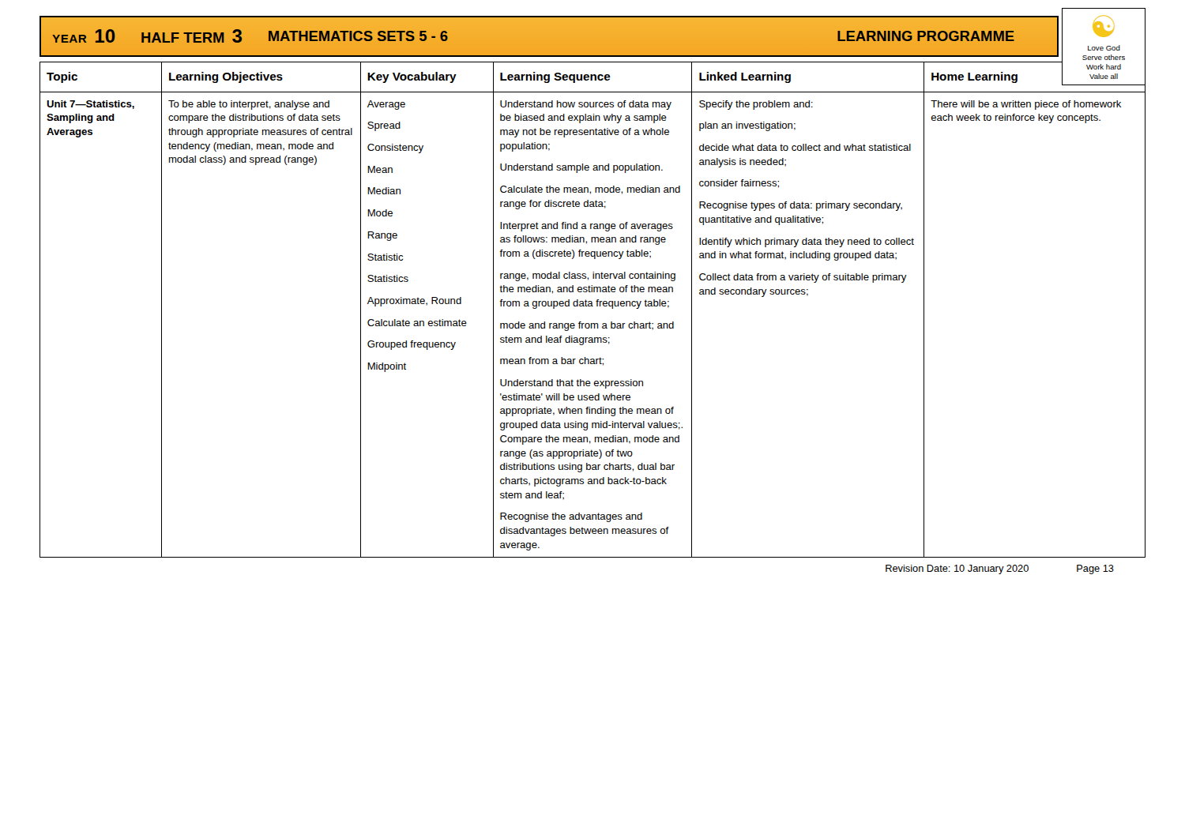YEAR 10 HALF TERM 3 MATHEMATICS SETS 5 - 6 LEARNING PROGRAMME
☯ Love God
Serve others
Work hard
Value all
| Topic | Learning Objectives | Key Vocabulary | Learning Sequence | Linked Learning | Home Learning |
| --- | --- | --- | --- | --- | --- |
| Unit 7—Statistics, Sampling and Averages | To be able to interpret, analyse and compare the distributions of data sets through appropriate measures of central tendency (median, mean, mode and modal class) and spread (range) | Average Spread Consistency Mean Median Mode Range Statistic Statistics Approximate, Round Calculate an estimate Grouped frequency Midpoint | Understand how sources of data may be biased and explain why a sample may not be representative of a whole population; Understand sample and population. Calculate the mean, mode, median and range for discrete data; Interpret and find a range of averages as follows: median, mean and range from a (discrete) frequency table; range, modal class, interval containing the median, and estimate of the mean from a grouped data frequency table; mode and range from a bar chart; and stem and leaf diagrams; mean from a bar chart; Understand that the expression 'estimate' will be used where appropriate, when finding the mean of grouped data using mid-interval values;. Compare the mean, median, mode and range (as appropriate) of two distributions using bar charts, dual bar charts, pictograms and back-to-back stem and leaf; Recognise the advantages and disadvantages between measures of average. | Specify the problem and: plan an investigation; decide what data to collect and what statistical analysis is needed; consider fairness; Recognise types of data: primary secondary, quantitative and qualitative; Identify which primary data they need to collect and in what format, including grouped data; Collect data from a variety of suitable primary and secondary sources; | There will be a written piece of homework each week to reinforce key concepts. |
Revision Date: 10 January 2020 Page 13